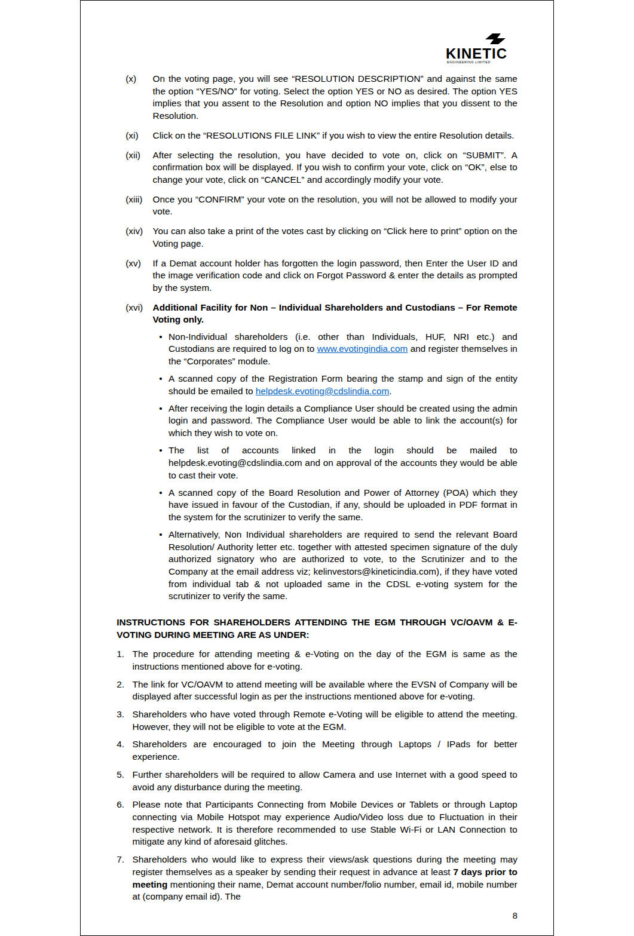KINETIC ENGINEERING LIMITED
(x) On the voting page, you will see “RESOLUTION DESCRIPTION” and against the same the option “YES/NO” for voting. Select the option YES or NO as desired. The option YES implies that you assent to the Resolution and option NO implies that you dissent to the Resolution.
(xi) Click on the “RESOLUTIONS FILE LINK” if you wish to view the entire Resolution details.
(xii) After selecting the resolution, you have decided to vote on, click on “SUBMIT”. A confirmation box will be displayed. If you wish to confirm your vote, click on “OK”, else to change your vote, click on “CANCEL” and accordingly modify your vote.
(xiii) Once you “CONFIRM” your vote on the resolution, you will not be allowed to modify your vote.
(xiv) You can also take a print of the votes cast by clicking on “Click here to print” option on the Voting page.
(xv) If a Demat account holder has forgotten the login password, then Enter the User ID and the image verification code and click on Forgot Password & enter the details as prompted by the system.
(xvi) Additional Facility for Non – Individual Shareholders and Custodians – For Remote Voting only.
• Non-Individual shareholders (i.e. other than Individuals, HUF, NRI etc.) and Custodians are required to log on to www.evotingindia.com and register themselves in the “Corporates” module.
• A scanned copy of the Registration Form bearing the stamp and sign of the entity should be emailed to helpdesk.evoting@cdslindia.com.
• After receiving the login details a Compliance User should be created using the admin login and password. The Compliance User would be able to link the account(s) for which they wish to vote on.
• The list of accounts linked in the login should be mailed to helpdesk.evoting@cdslindia.com and on approval of the accounts they would be able to cast their vote.
• A scanned copy of the Board Resolution and Power of Attorney (POA) which they have issued in favour of the Custodian, if any, should be uploaded in PDF format in the system for the scrutinizer to verify the same.
• Alternatively, Non Individual shareholders are required to send the relevant Board Resolution/ Authority letter etc. together with attested specimen signature of the duly authorized signatory who are authorized to vote, to the Scrutinizer and to the Company at the email address viz; kelinvestors@kineticindia.com), if they have voted from individual tab & not uploaded same in the CDSL e-voting system for the scrutinizer to verify the same.
INSTRUCTIONS FOR SHAREHOLDERS ATTENDING THE EGM THROUGH VC/OAVM & E-VOTING DURING MEETING ARE AS UNDER:
1. The procedure for attending meeting & e-Voting on the day of the EGM is same as the instructions mentioned above for e-voting.
2. The link for VC/OAVM to attend meeting will be available where the EVSN of Company will be displayed after successful login as per the instructions mentioned above for e-voting.
3. Shareholders who have voted through Remote e-Voting will be eligible to attend the meeting. However, they will not be eligible to vote at the EGM.
4. Shareholders are encouraged to join the Meeting through Laptops / IPads for better experience.
5. Further shareholders will be required to allow Camera and use Internet with a good speed to avoid any disturbance during the meeting.
6. Please note that Participants Connecting from Mobile Devices or Tablets or through Laptop connecting via Mobile Hotspot may experience Audio/Video loss due to Fluctuation in their respective network. It is therefore recommended to use Stable Wi-Fi or LAN Connection to mitigate any kind of aforesaid glitches.
7. Shareholders who would like to express their views/ask questions during the meeting may register themselves as a speaker by sending their request in advance at least 7 days prior to meeting mentioning their name, Demat account number/folio number, email id, mobile number at (company email id). The
8